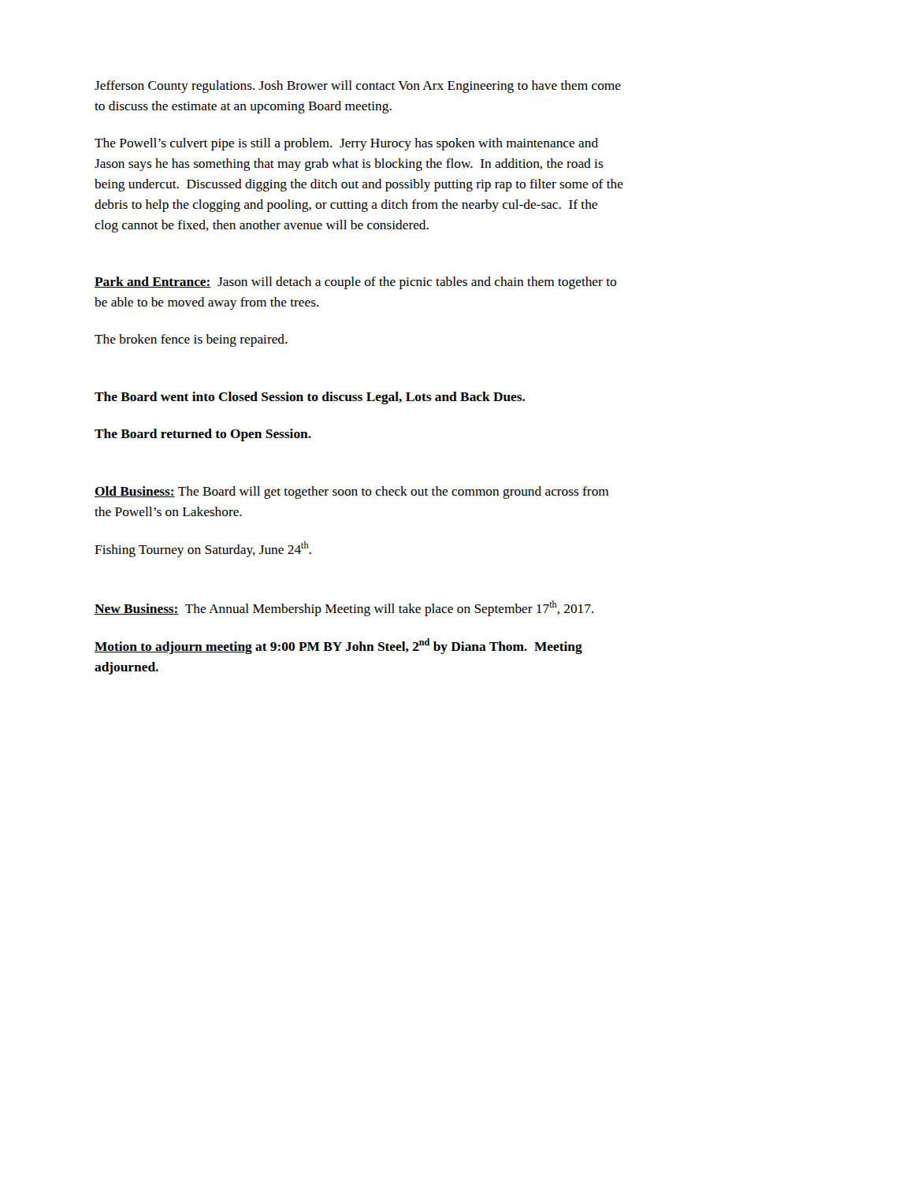Jefferson County regulations. Josh Brower will contact Von Arx Engineering to have them come to discuss the estimate at an upcoming Board meeting.
The Powell’s culvert pipe is still a problem. Jerry Hurocy has spoken with maintenance and Jason says he has something that may grab what is blocking the flow. In addition, the road is being undercut. Discussed digging the ditch out and possibly putting rip rap to filter some of the debris to help the clogging and pooling, or cutting a ditch from the nearby cul-de-sac. If the clog cannot be fixed, then another avenue will be considered.
Park and Entrance: Jason will detach a couple of the picnic tables and chain them together to be able to be moved away from the trees.
The broken fence is being repaired.
The Board went into Closed Session to discuss Legal, Lots and Back Dues.
The Board returned to Open Session.
Old Business: The Board will get together soon to check out the common ground across from the Powell’s on Lakeshore.
Fishing Tourney on Saturday, June 24th.
New Business: The Annual Membership Meeting will take place on September 17th, 2017.
Motion to adjourn meeting at 9:00 PM BY John Steel, 2nd by Diana Thom. Meeting adjourned.